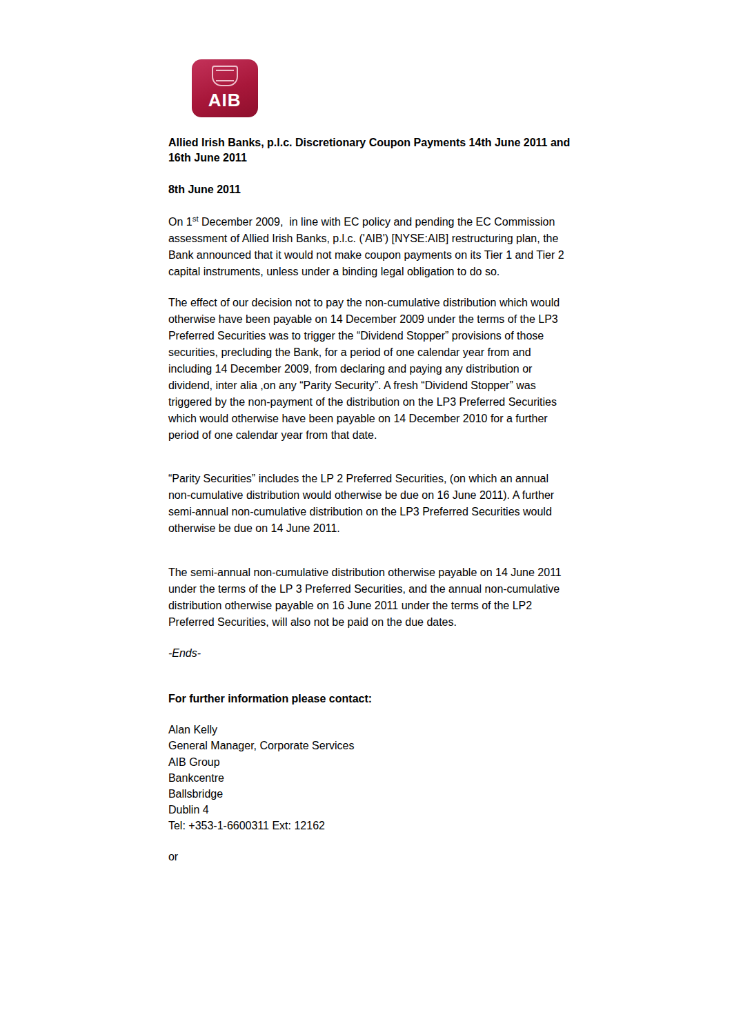AIB
Allied Irish Banks, p.l.c. Discretionary Coupon Payments 14th June 2011 and 16th June 2011
8th June 2011
On 1st December 2009, in line with EC policy and pending the EC Commission assessment of Allied Irish Banks, p.l.c. ('AIB') [NYSE:AIB] restructuring plan, the Bank announced that it would not make coupon payments on its Tier 1 and Tier 2 capital instruments, unless under a binding legal obligation to do so.
The effect of our decision not to pay the non-cumulative distribution which would otherwise have been payable on 14 December 2009 under the terms of the LP3 Preferred Securities was to trigger the “Dividend Stopper” provisions of those securities, precluding the Bank, for a period of one calendar year from and including 14 December 2009, from declaring and paying any distribution or dividend, inter alia ,on any “Parity Security”. A fresh “Dividend Stopper” was triggered by the non-payment of the distribution on the LP3 Preferred Securities which would otherwise have been payable on 14 December 2010 for a further period of one calendar year from that date.
“Parity Securities” includes the LP 2 Preferred Securities, (on which an annual non-cumulative distribution would otherwise be due on 16 June 2011). A further semi-annual non-cumulative distribution on the LP3 Preferred Securities would otherwise be due on 14 June 2011.
The semi-annual non-cumulative distribution otherwise payable on 14 June 2011 under the terms of the LP 3 Preferred Securities, and the annual non-cumulative distribution otherwise payable on 16 June 2011 under the terms of the LP2 Preferred Securities, will also not be paid on the due dates.
-Ends-
For further information please contact:
Alan Kelly
General Manager, Corporate Services
AIB Group
Bankcentre
Ballsbridge
Dublin 4
Tel: +353-1-6600311 Ext: 12162
or